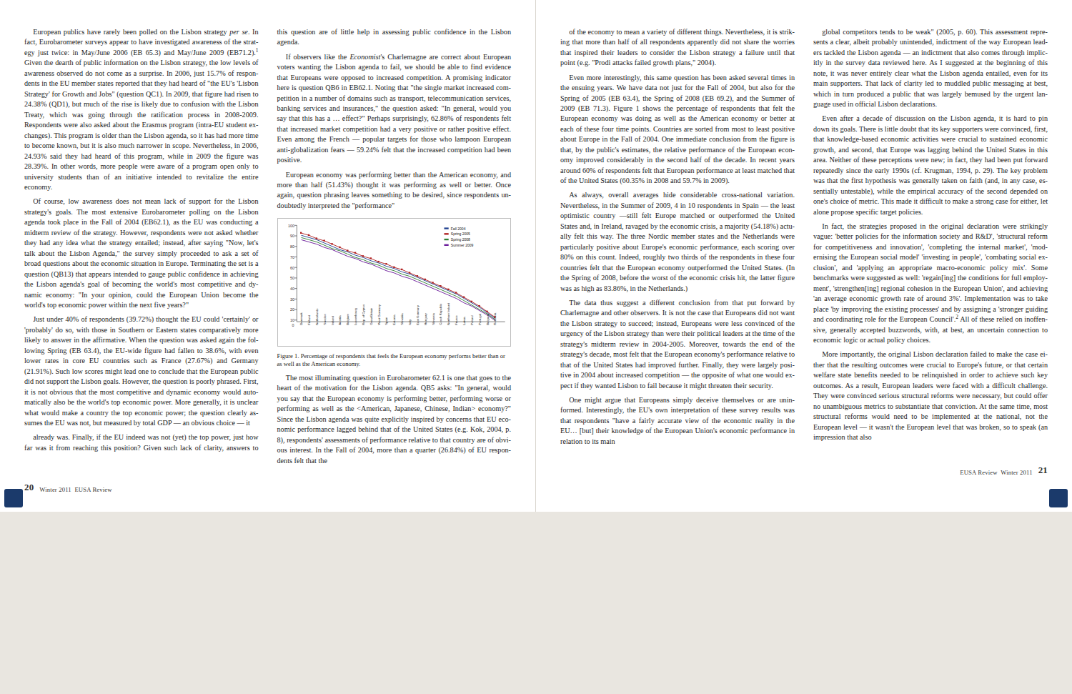European publics have rarely been polled on the Lisbon strategy per se. In fact, Eurobarometer surveys appear to have investigated awareness of the strategy just twice: in May/June 2006 (EB 65.3) and May/June 2009 (EB71.2).1 Given the dearth of public information on the Lisbon strategy, the low levels of awareness observed do not come as a surprise. In 2006, just 15.7% of respondents in the EU member states reported that they had heard of "the EU's 'Lisbon Strategy' for Growth and Jobs" (question QC1). In 2009, that figure had risen to 24.38% (QD1), but much of the rise is likely due to confusion with the Lisbon Treaty, which was going through the ratification process in 2008-2009. Respondents were also asked about the Erasmus program (intra-EU student exchanges). This program is older than the Lisbon agenda, so it has had more time to become known, but it is also much narrower in scope. Nevertheless, in 2006, 24.93% said they had heard of this program, while in 2009 the figure was 28.39%. In other words, more people were aware of a program open only to university students than of an initiative intended to revitalize the entire economy.
Of course, low awareness does not mean lack of support for the Lisbon strategy's goals. The most extensive Eurobarometer polling on the Lisbon agenda took place in the Fall of 2004 (EB62.1), as the EU was conducting a midterm review of the strategy. However, respondents were not asked whether they had any idea what the strategy entailed; instead, after saying "Now, let's talk about the Lisbon Agenda," the survey simply proceeded to ask a set of broad questions about the economic situation in Europe. Terminating the set is a question (QB13) that appears intended to gauge public confidence in achieving the Lisbon agenda's goal of becoming the world's most competitive and dynamic economy: "In your opinion, could the European Union become the world's top economic power within the next five years?"
Just under 40% of respondents (39.72%) thought the EU could 'certainly' or 'probably' do so, with those in Southern or Eastern states comparatively more likely to answer in the affirmative. When the question was asked again the following Spring (EB 63.4), the EU-wide figure had fallen to 38.6%, with even lower rates in core EU countries such as France (27.67%) and Germany (21.91%). Such low scores might lead one to conclude that the European public did not support the Lisbon goals. However, the question is poorly phrased. First, it is not obvious that the most competitive and dynamic economy would automatically also be the world's top economic power. More generally, it is unclear what would make a country the top economic power; the question clearly assumes the EU was not, but measured by total GDP — an obvious choice — it
already was. Finally, if the EU indeed was not (yet) the top power, just how far was it from reaching this position? Given such lack of clarity, answers to this question are of little help in assessing public confidence in the Lisbon agenda.
If observers like the Economist's Charlemagne are correct about European voters wanting the Lisbon agenda to fail, we should be able to find evidence that Europeans were opposed to increased competition. A promising indicator here is question QB6 in EB62.1. Noting that "the single market increased competition in a number of domains such as transport, telecommunication services, banking services and insurances," the question asked: "In general, would you say that this has a … effect?" Perhaps surprisingly, 62.86% of respondents felt that increased market competition had a very positive or rather positive effect. Even among the French — popular targets for those who lampoon European anti-globalization fears — 59.24% felt that the increased competition had been positive.
European economy was performing better than the American economy, and more than half (51.43%) thought it was performing as well or better. Once again, question phrasing leaves something to be desired, since respondents undoubtedly interpreted the "performance"
100 90 80 70 60 50 40 30 20 10 0 Fall 2004 Spring 2005 Spring 2008 Summer 2009 Denmark Finland Netherlands Sweden Ireland Austria Belgium Luxembourg Rep. of Cyprus Great Britain West Germany Spain Estonia Slovakia Italy East Germany Hungary Slovenia Czech Republic Northern Ireland France Latvia Poland Portugal Bulgaria Romania
Figure 1. Percentage of respondents that feels the European economy performs better than or as well as the American economy.
The most illuminating question in Eurobarometer 62.1 is one that goes to the heart of the motivation for the Lisbon agenda. QB5 asks: "In general, would you say that the European economy is performing better, performing worse or performing as well as the <American, Japanese, Chinese, Indian> economy?" Since the Lisbon agenda was quite explicitly inspired by concerns that EU economic performance lagged behind that of the United States (e.g. Kok, 2004, p. 8), respondents' assessments of performance relative to that country are of obvious interest. In the Fall of 2004, more than a quarter (26.84%) of EU respondents felt that the
20 Winter 2011 EUSA Review
of the economy to mean a variety of different things. Nevertheless, it is striking that more than half of all respondents apparently did not share the worries that inspired their leaders to consider the Lisbon strategy a failure until that point (e.g. "Prodi attacks failed growth plans," 2004).
Even more interestingly, this same question has been asked several times in the ensuing years. We have data not just for the Fall of 2004, but also for the Spring of 2005 (EB 63.4), the Spring of 2008 (EB 69.2), and the Summer of 2009 (EB 71.3). Figure 1 shows the percentage of respondents that felt the European economy was doing as well as the American economy or better at each of these four time points. Countries are sorted from most to least positive about Europe in the Fall of 2004. One immediate conclusion from the figure is that, by the public's estimates, the relative performance of the European economy improved considerably in the second half of the decade. In recent years around 60% of respondents felt that European performance at least matched that of the United States (60.35% in 2008 and 59.7% in 2009).
As always, overall averages hide considerable cross-national variation. Nevertheless, in the Summer of 2009, 4 in 10 respondents in Spain — the least optimistic country —still felt Europe matched or outperformed the United States and, in Ireland, ravaged by the economic crisis, a majority (54.18%) actually felt this way. The three Nordic member states and the Netherlands were particularly positive about Europe's economic performance, each scoring over 80% on this count. Indeed, roughly two thirds of the respondents in these four countries felt that the European economy outperformed the United States. (In the Spring of 2008, before the worst of the economic crisis hit, the latter figure was as high as 83.86%, in the Netherlands.)
The data thus suggest a different conclusion from that put forward by Charlemagne and other observers. It is not the case that Europeans did not want the Lisbon strategy to succeed; instead, Europeans were less convinced of the urgency of the Lisbon strategy than were their political leaders at the time of the strategy's midterm review in 2004-2005. Moreover, towards the end of the strategy's decade, most felt that the European economy's performance relative to that of the United States had improved further. Finally, they were largely positive in 2004 about increased competition — the opposite of what one would expect if they wanted Lisbon to fail because it might threaten their security.
One might argue that Europeans simply deceive themselves or are uninformed. Interestingly, the EU's own interpretation of these survey results was that respondents "have a fairly accurate view of the economic reality in the EU… [but] their knowledge of the European Union's economic performance in relation to its main
global competitors tends to be weak" (2005, p. 60). This assessment represents a clear, albeit probably unintended, indictment of the way European leaders tackled the Lisbon agenda — an indictment that also comes through implicitly in the survey data reviewed here. As I suggested at the beginning of this note, it was never entirely clear what the Lisbon agenda entailed, even for its main supporters. That lack of clarity led to muddled public messaging at best, which in turn produced a public that was largely bemused by the urgent language used in official Lisbon declarations.
Even after a decade of discussion on the Lisbon agenda, it is hard to pin down its goals. There is little doubt that its key supporters were convinced, first, that knowledge-based economic activities were crucial to sustained economic growth, and second, that Europe was lagging behind the United States in this area. Neither of these perceptions were new; in fact, they had been put forward repeatedly since the early 1990s (cf. Krugman, 1994, p. 29). The key problem was that the first hypothesis was generally taken on faith (and, in any case, essentially untestable), while the empirical accuracy of the second depended on one's choice of metric. This made it difficult to make a strong case for either, let alone propose specific target policies.
In fact, the strategies proposed in the original declaration were strikingly vague: 'better policies for the information society and R&D', 'structural reform for competitiveness and innovation', 'completing the internal market', 'modernising the European social model' 'investing in people', 'combating social exclusion', and 'applying an appropriate macro-economic policy mix'. Some benchmarks were suggested as well: 'regain[ing] the conditions for full employment', 'strengthen[ing] regional cohesion in the European Union', and achieving 'an average economic growth rate of around 3%'. Implementation was to take place 'by improving the existing processes' and by assigning a 'stronger guiding and coordinating role for the European Council'.2 All of these relied on inoffensive, generally accepted buzzwords, with, at best, an uncertain connection to economic logic or actual policy choices.
More importantly, the original Lisbon declaration failed to make the case either that the resulting outcomes were crucial to Europe's future, or that certain welfare state benefits needed to be relinquished in order to achieve such key outcomes. As a result, European leaders were faced with a difficult challenge. They were convinced serious structural reforms were necessary, but could offer no unambiguous metrics to substantiate that conviction. At the same time, most structural reforms would need to be implemented at the national, not the European level — it wasn't the European level that was broken, so to speak (an impression that also
EUSA Review Winter 2011 21